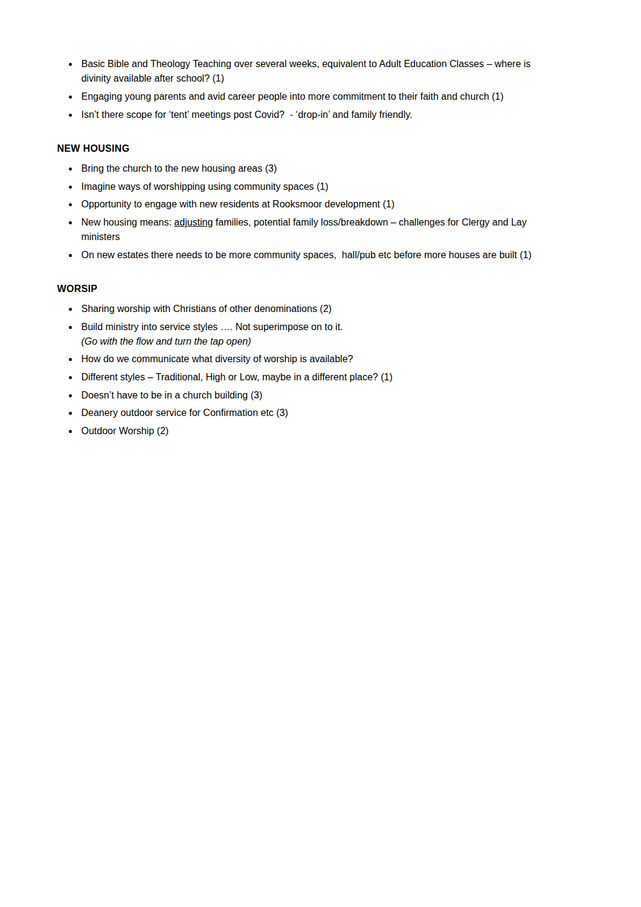Basic Bible and Theology Teaching over several weeks, equivalent to Adult Education Classes – where is divinity available after school? (1)
Engaging young parents and avid career people into more commitment to their faith and church (1)
Isn’t there scope for ‘tent’ meetings post Covid? - ‘drop-in’ and family friendly.
NEW HOUSING
Bring the church to the new housing areas (3)
Imagine ways of worshipping using community spaces (1)
Opportunity to engage with new residents at Rooksmoor development (1)
New housing means: adjusting families, potential family loss/breakdown – challenges for Clergy and Lay ministers
On new estates there needs to be more community spaces, hall/pub etc before more houses are built (1)
WORSIP
Sharing worship with Christians of other denominations (2)
Build ministry into service styles …. Not superimpose on to it. (Go with the flow and turn the tap open)
How do we communicate what diversity of worship is available?
Different styles – Traditional, High or Low, maybe in a different place? (1)
Doesn’t have to be in a church building (3)
Deanery outdoor service for Confirmation etc (3)
Outdoor Worship (2)